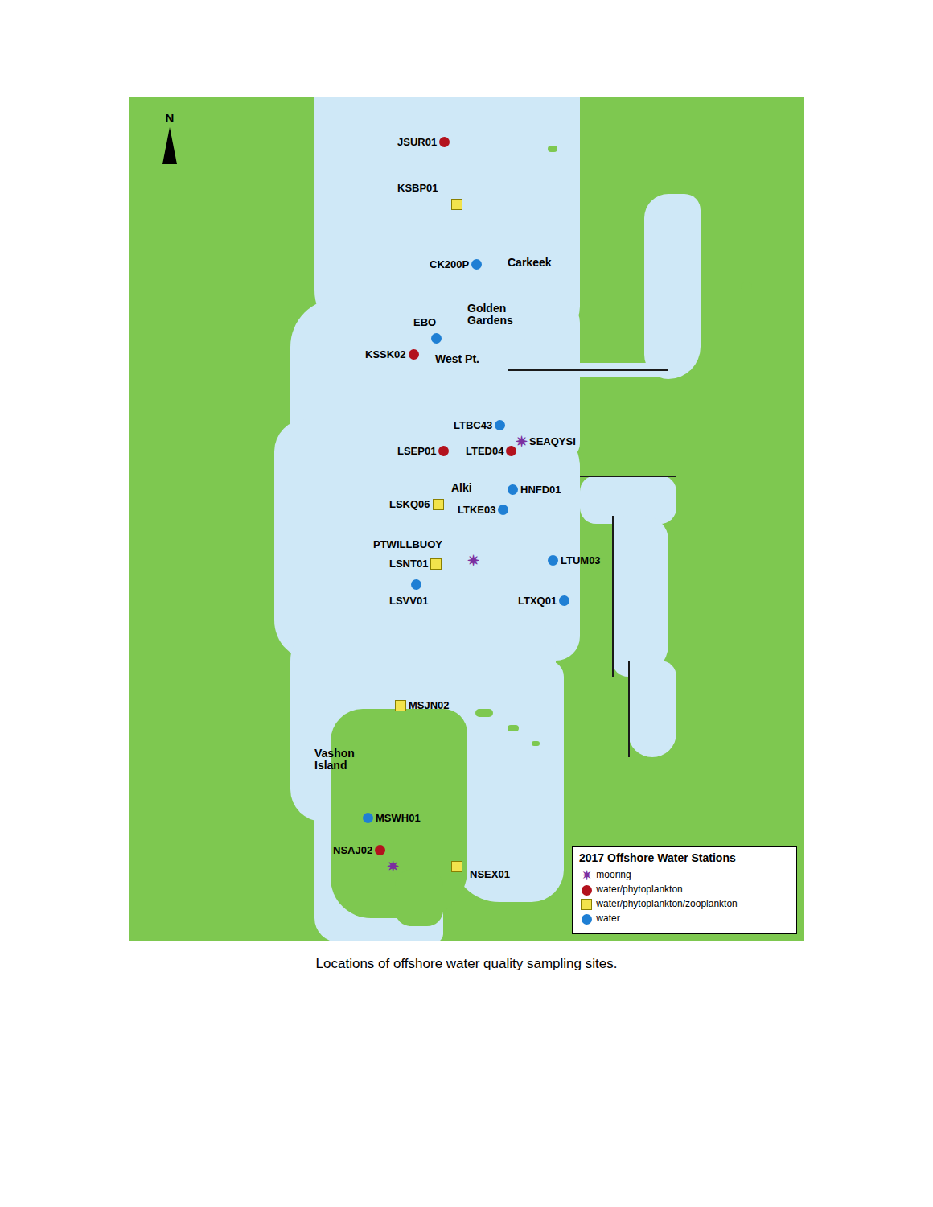N
JSUR01
KSBP01
CK200P
Carkeek
Golden
Gardens
EBO
KSSK02
West Pt.
LTBC43
✷SEAQYSI
LSEP01
LTED04
HNFD01
Alki
LSKQ06
LTKE03
PTWILLBUOY
✷
LSNT01
LTUM03
LSVV01
LTXQ01
MSJN02
Vashon
Island
MSWH01
NSAJ02
✷
NSEX01
2017 Offshore Water Stations
✷ mooring
water/phytoplankton
water/phytoplankton/zooplankton
water
Locations of offshore water quality sampling sites.